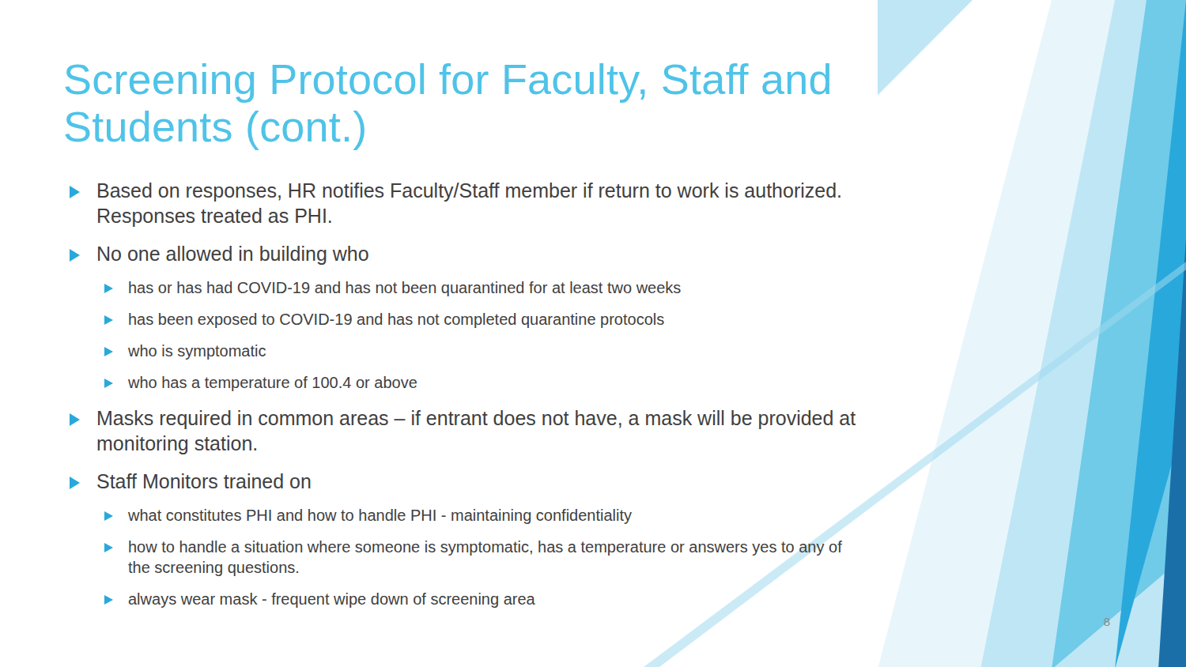Screening Protocol for Faculty, Staff and Students (cont.)
Based on responses, HR notifies Faculty/Staff member if return to work is authorized. Responses treated as PHI.
No one allowed in building who
has or has had COVID-19 and has not been quarantined for at least two weeks
has been exposed to COVID-19 and has not completed quarantine protocols
who is symptomatic
who has a temperature of 100.4 or above
Masks required in common areas – if entrant does not have, a mask will be provided at monitoring station.
Staff Monitors trained on
what constitutes PHI and how to handle PHI - maintaining confidentiality
how to handle a situation where someone is symptomatic, has a temperature or answers yes to any of the screening questions.
always wear mask - frequent wipe down of screening area
8